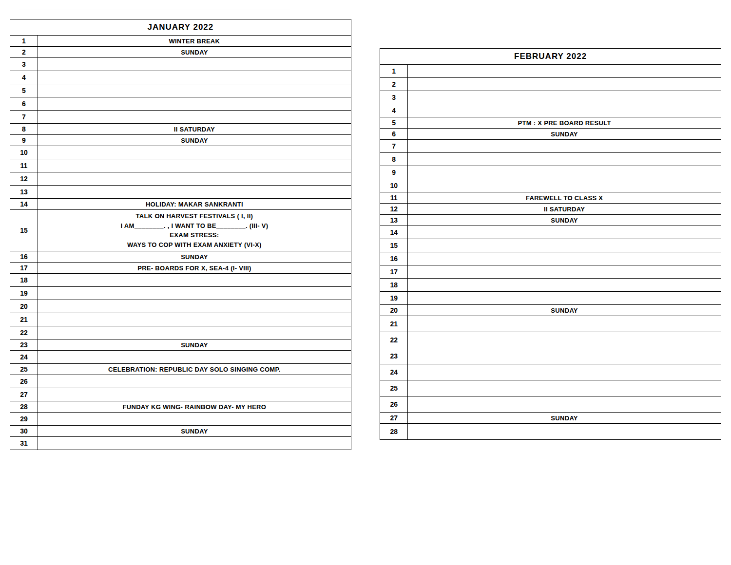| JANUARY 2022 |
| --- |
| 1 | WINTER BREAK |
| 2 | SUNDAY |
| 3 | |
| 4 | |
| 5 | |
| 6 | |
| 7 | |
| 8 | II SATURDAY |
| 9 | SUNDAY |
| 10 | |
| 11 | |
| 12 | |
| 13 | |
| 14 | HOLIDAY: MAKAR SANKRANTI |
| 15 | TALK ON HARVEST FESTIVALS ( I, II) I AM________. , I WANT TO BE________. (III- V) EXAM STRESS: WAYS TO COP WITH EXAM ANXIETY (VI-X) |
| 16 | SUNDAY |
| 17 | PRE- BOARDS FOR X, SEA-4 (I- VIII) |
| 18 | |
| 19 | |
| 20 | |
| 21 | |
| 22 | |
| 23 | SUNDAY |
| 24 | |
| 25 | CELEBRATION: REPUBLIC DAY SOLO SINGING COMP. |
| 26 | |
| 27 | |
| 28 | FUNDAY KG WING- RAINBOW DAY- MY HERO |
| 29 | |
| 30 | SUNDAY |
| 31 | |
| FEBRUARY 2022 |
| --- |
| 1 | |
| 2 | |
| 3 | |
| 4 | |
| 5 | PTM : X PRE BOARD RESULT |
| 6 | SUNDAY |
| 7 | |
| 8 | |
| 9 | |
| 10 | |
| 11 | FAREWELL TO CLASS X |
| 12 | II SATURDAY |
| 13 | SUNDAY |
| 14 | |
| 15 | |
| 16 | |
| 17 | |
| 18 | |
| 19 | |
| 20 | SUNDAY |
| 21 | |
| 22 | |
| 23 | |
| 24 | |
| 25 | |
| 26 | |
| 27 | SUNDAY |
| 28 | |